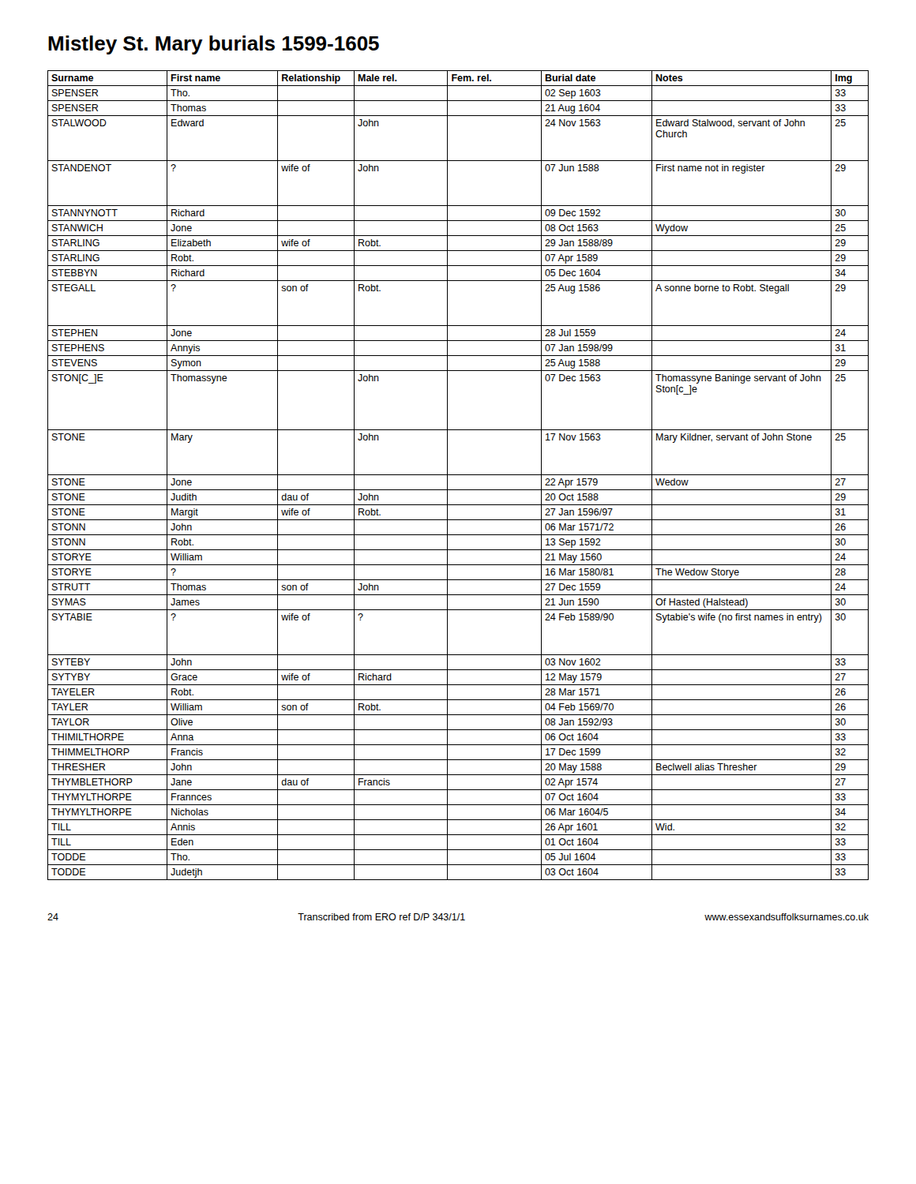Mistley St. Mary burials 1599-1605
| Surname | First name | Relationship | Male rel. | Fem. rel. | Burial date | Notes | Img |
| --- | --- | --- | --- | --- | --- | --- | --- |
| SPENSER | Tho. | | | | 02 Sep 1603 | | 33 |
| SPENSER | Thomas | | | | 21 Aug 1604 | | 33 |
| STALWOOD | Edward | | John | | 24 Nov 1563 | Edward Stalwood, servant of John Church | 25 |
| STANDENOT | ? | wife of | John | | 07 Jun 1588 | First name not in register | 29 |
| STANNYNOTT | Richard | | | | 09 Dec 1592 | | 30 |
| STANWICH | Jone | | | | 08 Oct 1563 | Wydow | 25 |
| STARLING | Elizabeth | wife of | Robt. | | 29 Jan 1588/89 | | 29 |
| STARLING | Robt. | | | | 07 Apr 1589 | | 29 |
| STEBBYN | Richard | | | | 05 Dec 1604 | | 34 |
| STEGALL | ? | son of | Robt. | | 25 Aug 1586 | A sonne borne to Robt. Stegall | 29 |
| STEPHEN | Jone | | | | 28 Jul 1559 | | 24 |
| STEPHENS | Annyis | | | | 07 Jan 1598/99 | | 31 |
| STEVENS | Symon | | | | 25 Aug 1588 | | 29 |
| STON[C_]E | Thomassyne | | John | | 07 Dec 1563 | Thomassyne Baninge servant of John Ston[c_]e | 25 |
| STONE | Mary | | John | | 17 Nov 1563 | Mary Kildner, servant of John Stone | 25 |
| STONE | Jone | | | | 22 Apr 1579 | Wedow | 27 |
| STONE | Judith | dau of | John | | 20 Oct 1588 | | 29 |
| STONE | Margit | wife of | Robt. | | 27 Jan 1596/97 | | 31 |
| STONN | John | | | | 06 Mar 1571/72 | | 26 |
| STONN | Robt. | | | | 13 Sep 1592 | | 30 |
| STORYE | William | | | | 21 May 1560 | | 24 |
| STORYE | ? | | | | 16 Mar 1580/81 | The Wedow Storye | 28 |
| STRUTT | Thomas | son of | John | | 27 Dec 1559 | | 24 |
| SYMAS | James | | | | 21 Jun 1590 | Of Hasted (Halstead) | 30 |
| SYTABIE | ? | wife of | ? | | 24 Feb 1589/90 | Sytabie's wife (no first names in entry) | 30 |
| SYTEBY | John | | | | 03 Nov 1602 | | 33 |
| SYTYBY | Grace | wife of | Richard | | 12 May 1579 | | 27 |
| TAYELER | Robt. | | | | 28 Mar 1571 | | 26 |
| TAYLER | William | son of | Robt. | | 04 Feb 1569/70 | | 26 |
| TAYLOR | Olive | | | | 08 Jan 1592/93 | | 30 |
| THIMILTHORPE | Anna | | | | 06 Oct 1604 | | 33 |
| THIMMELTHORP | Francis | | | | 17 Dec 1599 | | 32 |
| THRESHER | John | | | | 20 May 1588 | Beclwell alias Thresher | 29 |
| THYMBLETHORP | Jane | dau of | Francis | | 02 Apr 1574 | | 27 |
| THYMYLTHORPE | Frannces | | | | 07 Oct 1604 | | 33 |
| THYMYLTHORPE | Nicholas | | | | 06 Mar 1604/5 | | 34 |
| TILL | Annis | | | | 26 Apr 1601 | Wid. | 32 |
| TILL | Eden | | | | 01 Oct 1604 | | 33 |
| TODDE | Tho. | | | | 05 Jul 1604 | | 33 |
| TODDE | Judetjh | | | | 03 Oct 1604 | | 33 |
24
Transcribed from ERO ref D/P 343/1/1
www.essexandsuffolksurnames.co.uk